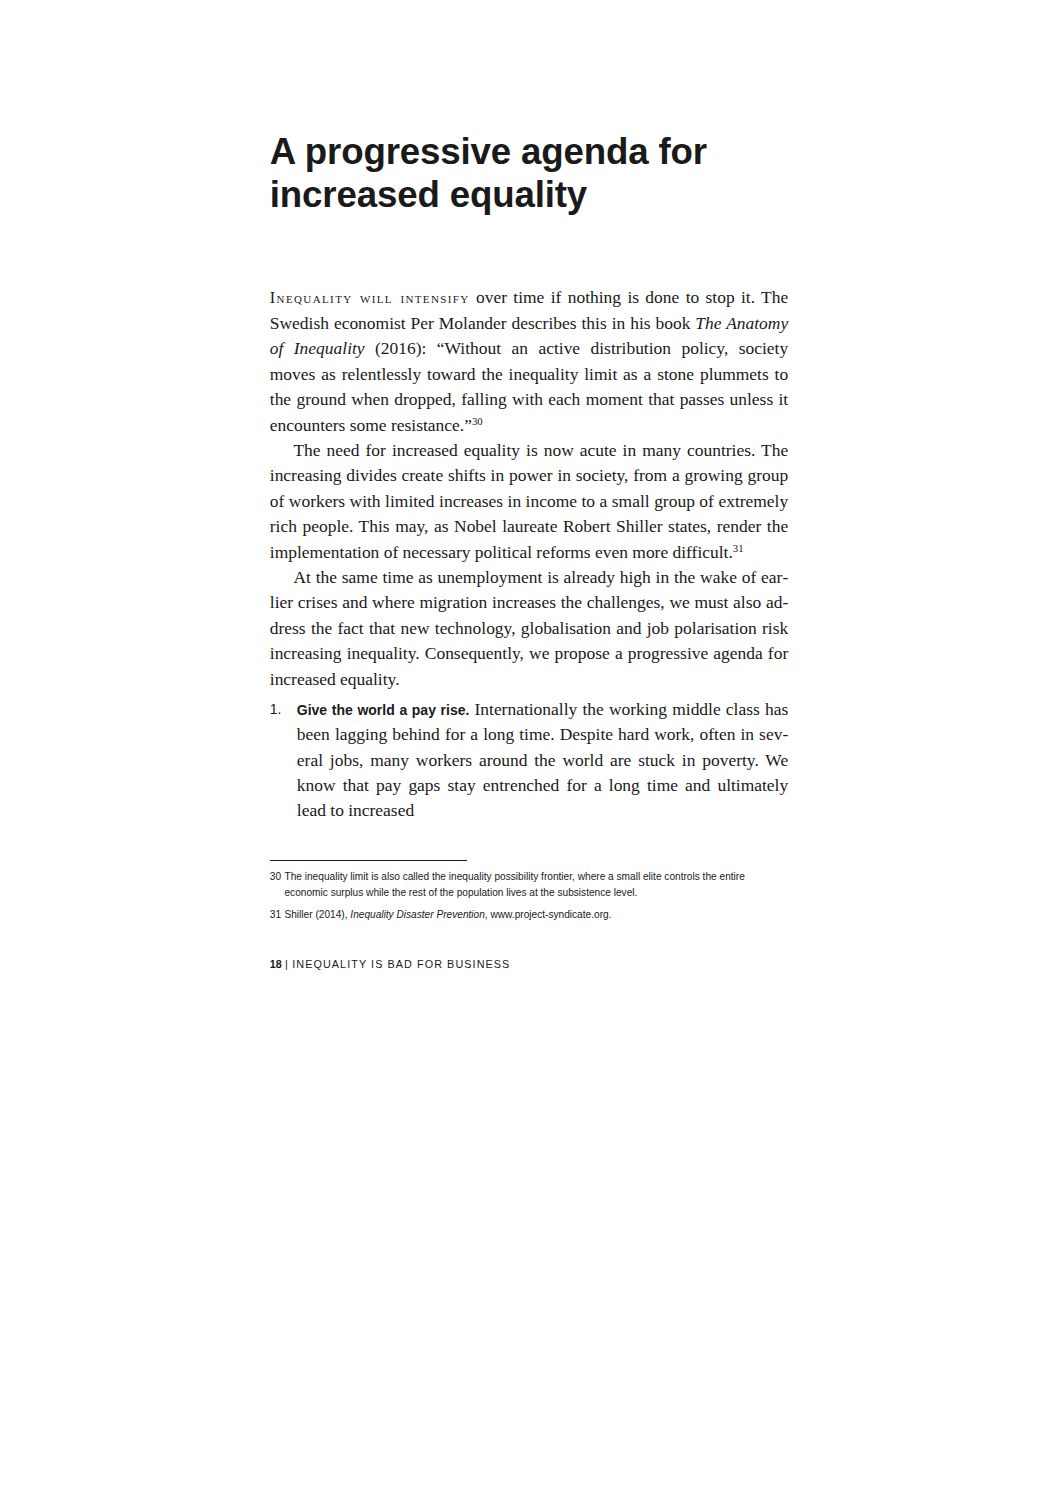A progressive agenda for increased equality
Inequality will intensify over time if nothing is done to stop it. The Swedish economist Per Molander describes this in his book The Anatomy of Inequality (2016): “Without an active distribution policy, society moves as relentlessly toward the inequality limit as a stone plummets to the ground when dropped, falling with each moment that passes unless it encounters some resistance.”30
The need for increased equality is now acute in many countries. The increasing divides create shifts in power in society, from a growing group of workers with limited increases in income to a small group of extremely rich people. This may, as Nobel laureate Robert Shiller states, render the implementation of necessary political reforms even more difficult.31
At the same time as unemployment is already high in the wake of earlier crises and where migration increases the challenges, we must also address the fact that new technology, globalisation and job polarisation risk increasing inequality. Consequently, we propose a progressive agenda for increased equality.
Give the world a pay rise. Internationally the working middle class has been lagging behind for a long time. Despite hard work, often in several jobs, many workers around the world are stuck in poverty. We know that pay gaps stay entrenched for a long time and ultimately lead to increased
30
The inequality limit is also called the inequality possibility frontier, where a small elite controls the entire economic surplus while the rest of the population lives at the subsistence level.
31
Shiller (2014), Inequality Disaster Prevention, www.project-syndicate.org.
18|INEQUALITY IS BAD FOR BUSINESS